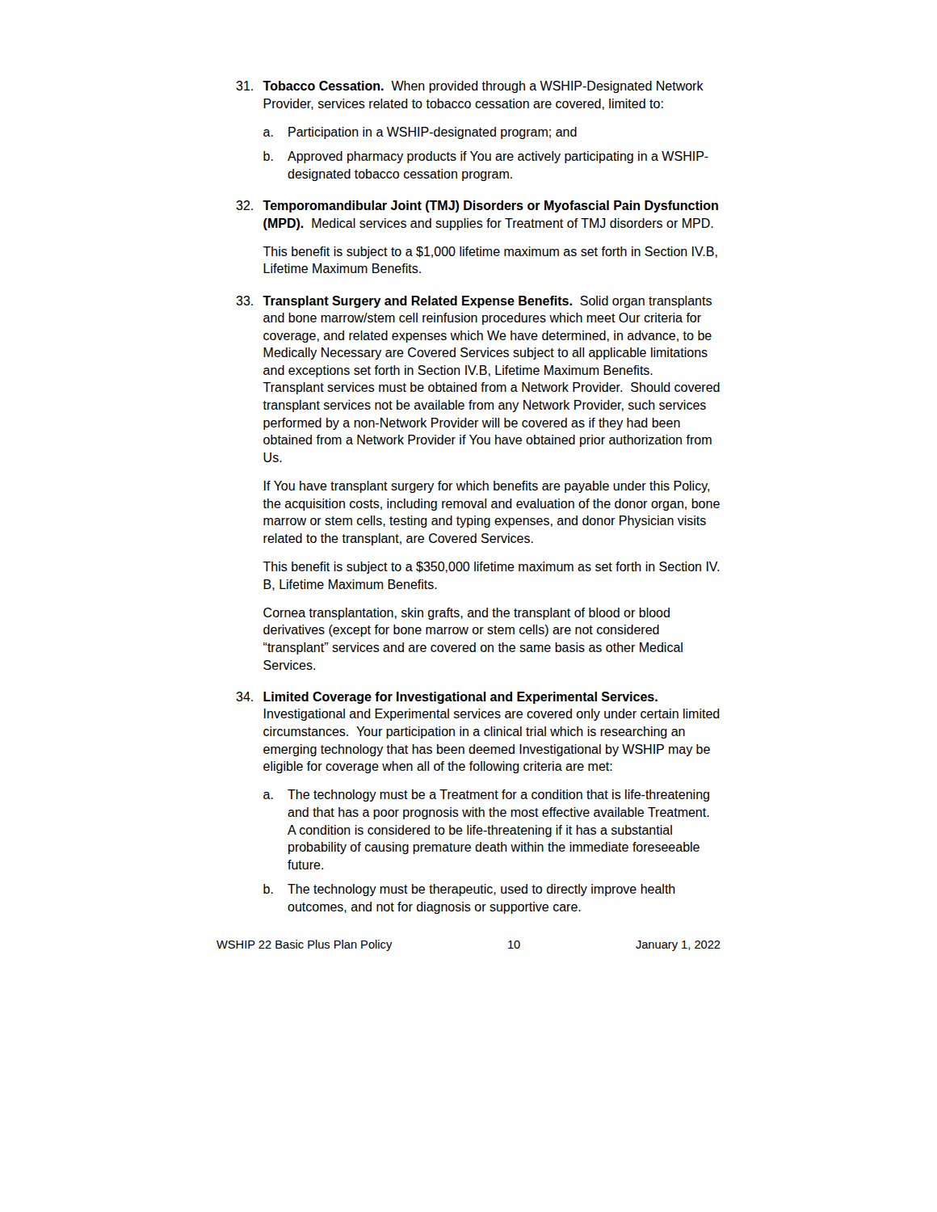31.
Tobacco Cessation. When provided through a WSHIP-Designated Network Provider, services related to tobacco cessation are covered, limited to:
a. Participation in a WSHIP-designated program; and
b. Approved pharmacy products if You are actively participating in a WSHIP-designated tobacco cessation program.
32.
Temporomandibular Joint (TMJ) Disorders or Myofascial Pain Dysfunction (MPD). Medical services and supplies for Treatment of TMJ disorders or MPD.
This benefit is subject to a $1,000 lifetime maximum as set forth in Section IV.B, Lifetime Maximum Benefits.
33.
Transplant Surgery and Related Expense Benefits. Solid organ transplants and bone marrow/stem cell reinfusion procedures which meet Our criteria for coverage, and related expenses which We have determined, in advance, to be Medically Necessary are Covered Services subject to all applicable limitations and exceptions set forth in Section IV.B, Lifetime Maximum Benefits. Transplant services must be obtained from a Network Provider. Should covered transplant services not be available from any Network Provider, such services performed by a non-Network Provider will be covered as if they had been obtained from a Network Provider if You have obtained prior authorization from Us.
If You have transplant surgery for which benefits are payable under this Policy, the acquisition costs, including removal and evaluation of the donor organ, bone marrow or stem cells, testing and typing expenses, and donor Physician visits related to the transplant, are Covered Services.
This benefit is subject to a $350,000 lifetime maximum as set forth in Section IV. B, Lifetime Maximum Benefits.
Cornea transplantation, skin grafts, and the transplant of blood or blood derivatives (except for bone marrow or stem cells) are not considered “transplant” services and are covered on the same basis as other Medical Services.
34.
Limited Coverage for Investigational and Experimental Services. Investigational and Experimental services are covered only under certain limited circumstances. Your participation in a clinical trial which is researching an emerging technology that has been deemed Investigational by WSHIP may be eligible for coverage when all of the following criteria are met:
a. The technology must be a Treatment for a condition that is life-threatening and that has a poor prognosis with the most effective available Treatment. A condition is considered to be life-threatening if it has a substantial probability of causing premature death within the immediate foreseeable future.
b. The technology must be therapeutic, used to directly improve health outcomes, and not for diagnosis or supportive care.
WSHIP 22 Basic Plus Plan Policy 10 January 1, 2022